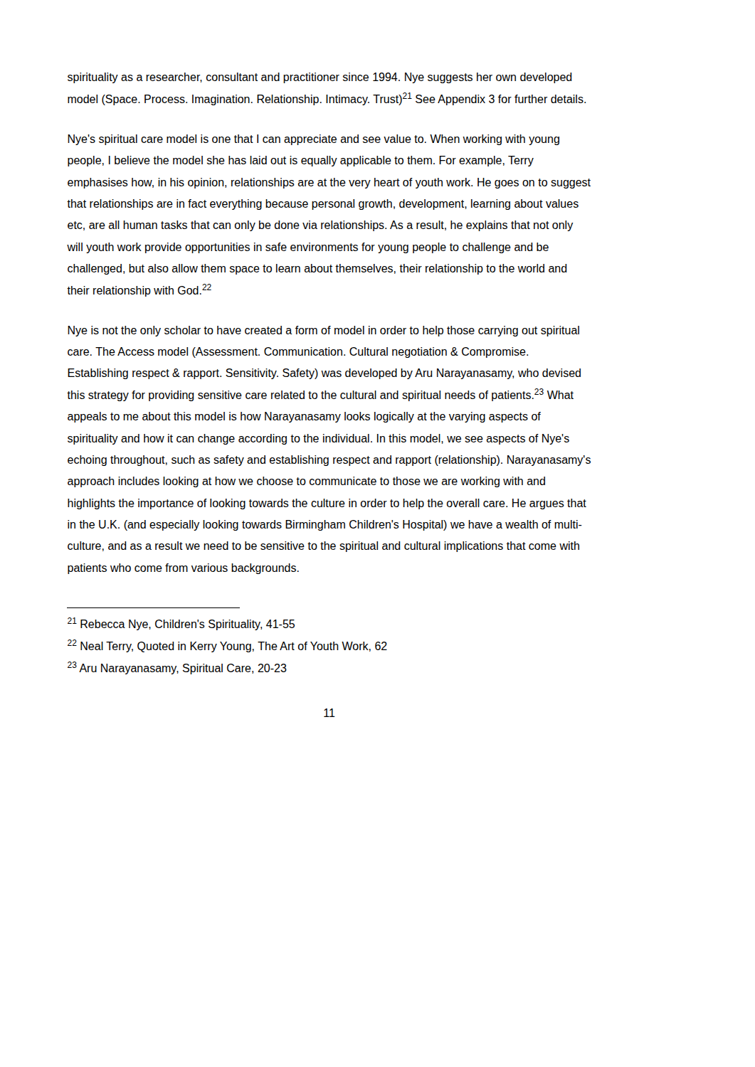spirituality as a researcher, consultant and practitioner since 1994. Nye suggests her own developed model (Space. Process. Imagination. Relationship. Intimacy. Trust)21 See Appendix 3 for further details.
Nye's spiritual care model is one that I can appreciate and see value to. When working with young people, I believe the model she has laid out is equally applicable to them. For example, Terry emphasises how, in his opinion, relationships are at the very heart of youth work. He goes on to suggest that relationships are in fact everything because personal growth, development, learning about values etc, are all human tasks that can only be done via relationships. As a result, he explains that not only will youth work provide opportunities in safe environments for young people to challenge and be challenged, but also allow them space to learn about themselves, their relationship to the world and their relationship with God.22
Nye is not the only scholar to have created a form of model in order to help those carrying out spiritual care. The Access model (Assessment. Communication. Cultural negotiation & Compromise. Establishing respect & rapport. Sensitivity. Safety) was developed by Aru Narayanasamy, who devised this strategy for providing sensitive care related to the cultural and spiritual needs of patients.23 What appeals to me about this model is how Narayanasamy looks logically at the varying aspects of spirituality and how it can change according to the individual. In this model, we see aspects of Nye's echoing throughout, such as safety and establishing respect and rapport (relationship). Narayanasamy's approach includes looking at how we choose to communicate to those we are working with and highlights the importance of looking towards the culture in order to help the overall care. He argues that in the U.K. (and especially looking towards Birmingham Children's Hospital) we have a wealth of multi-culture, and as a result we need to be sensitive to the spiritual and cultural implications that come with patients who come from various backgrounds.
21 Rebecca Nye, Children's Spirituality, 41-55
22 Neal Terry, Quoted in Kerry Young, The Art of Youth Work, 62
23 Aru Narayanasamy, Spiritual Care, 20-23
11